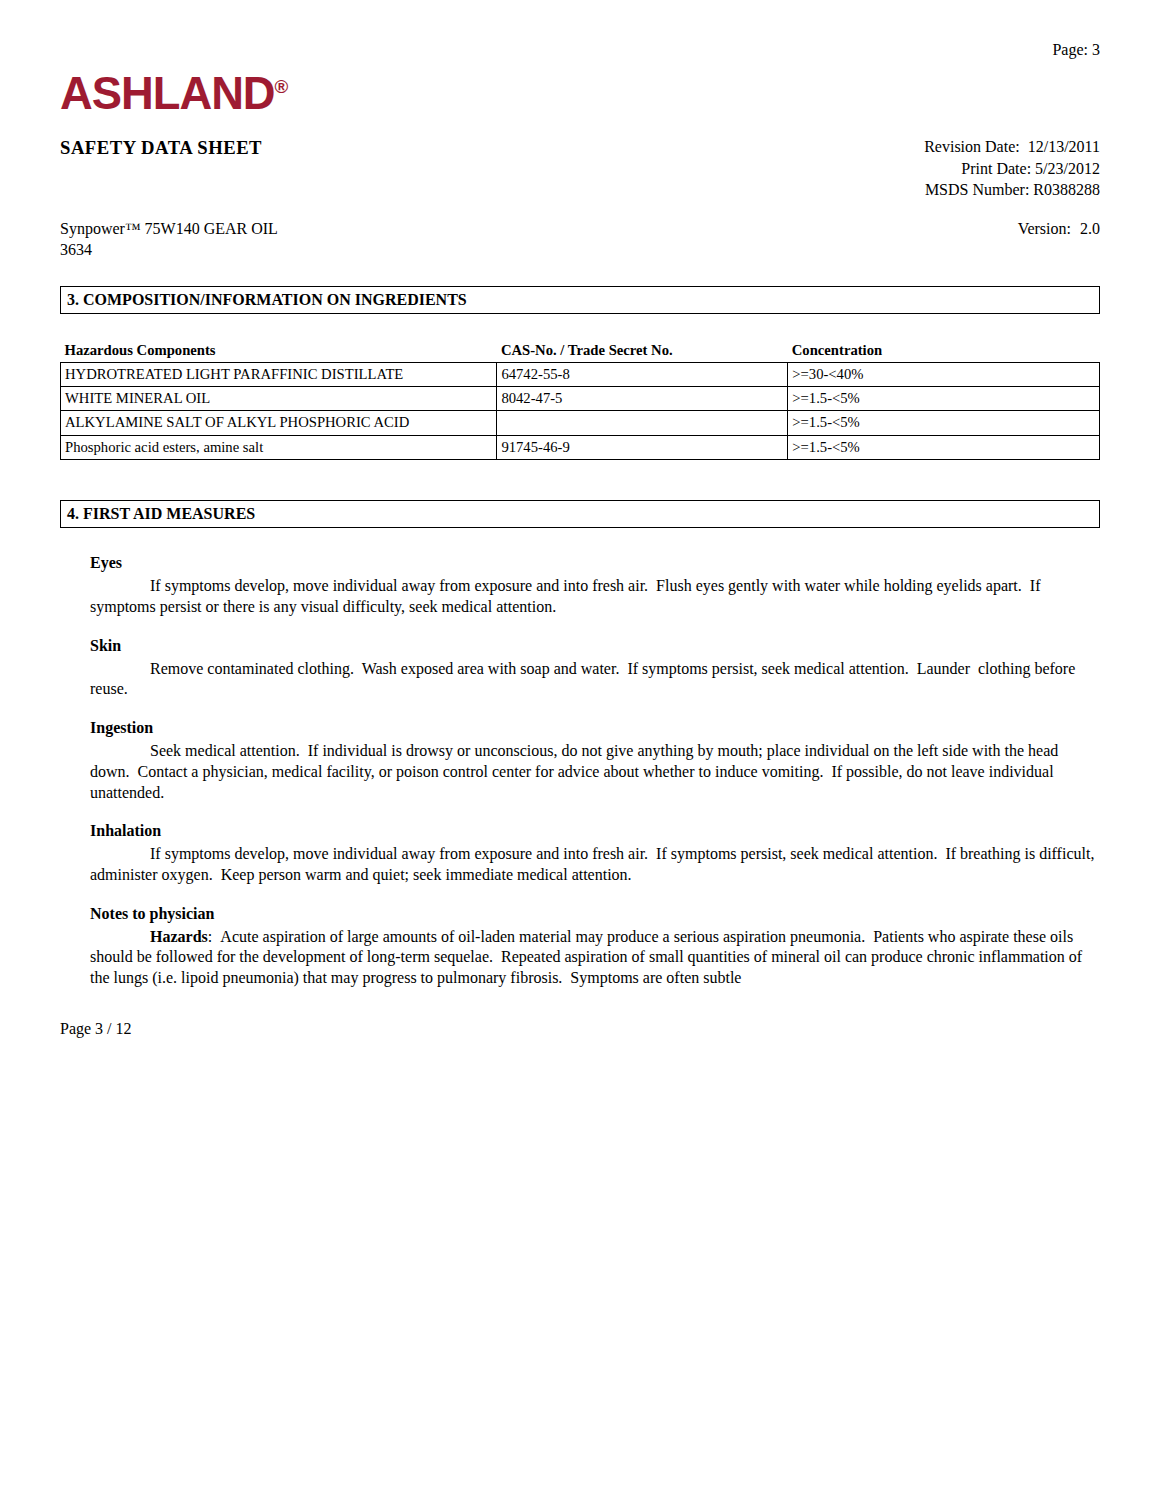Page: 3
ASHLAND®
SAFETY DATA SHEET
Revision Date: 12/13/2011
Print Date: 5/23/2012
MSDS Number: R0388288
Synpower™ 75W140 GEAR OIL
3634
Version: 2.0
3. COMPOSITION/INFORMATION ON INGREDIENTS
| Hazardous Components | CAS-No. / Trade Secret No. | Concentration |
| --- | --- | --- |
| HYDROTREATED LIGHT PARAFFINIC DISTILLATE | 64742-55-8 | >=30-<40% |
| WHITE MINERAL OIL | 8042-47-5 | >=1.5-<5% |
| ALKYLAMINE SALT OF ALKYL PHOSPHORIC ACID | | >=1.5-<5% |
| Phosphoric acid esters, amine salt | 91745-46-9 | >=1.5-<5% |
4. FIRST AID MEASURES
Eyes
If symptoms develop, move individual away from exposure and into fresh air. Flush eyes gently with water while holding eyelids apart. If symptoms persist or there is any visual difficulty, seek medical attention.
Skin
Remove contaminated clothing. Wash exposed area with soap and water. If symptoms persist, seek medical attention. Launder clothing before reuse.
Ingestion
Seek medical attention. If individual is drowsy or unconscious, do not give anything by mouth; place individual on the left side with the head down. Contact a physician, medical facility, or poison control center for advice about whether to induce vomiting. If possible, do not leave individual unattended.
Inhalation
If symptoms develop, move individual away from exposure and into fresh air. If symptoms persist, seek medical attention. If breathing is difficult, administer oxygen. Keep person warm and quiet; seek immediate medical attention.
Notes to physician
Hazards: Acute aspiration of large amounts of oil-laden material may produce a serious aspiration pneumonia. Patients who aspirate these oils should be followed for the development of long-term sequelae. Repeated aspiration of small quantities of mineral oil can produce chronic inflammation of the lungs (i.e. lipoid pneumonia) that may progress to pulmonary fibrosis. Symptoms are often subtle
Page 3 / 12